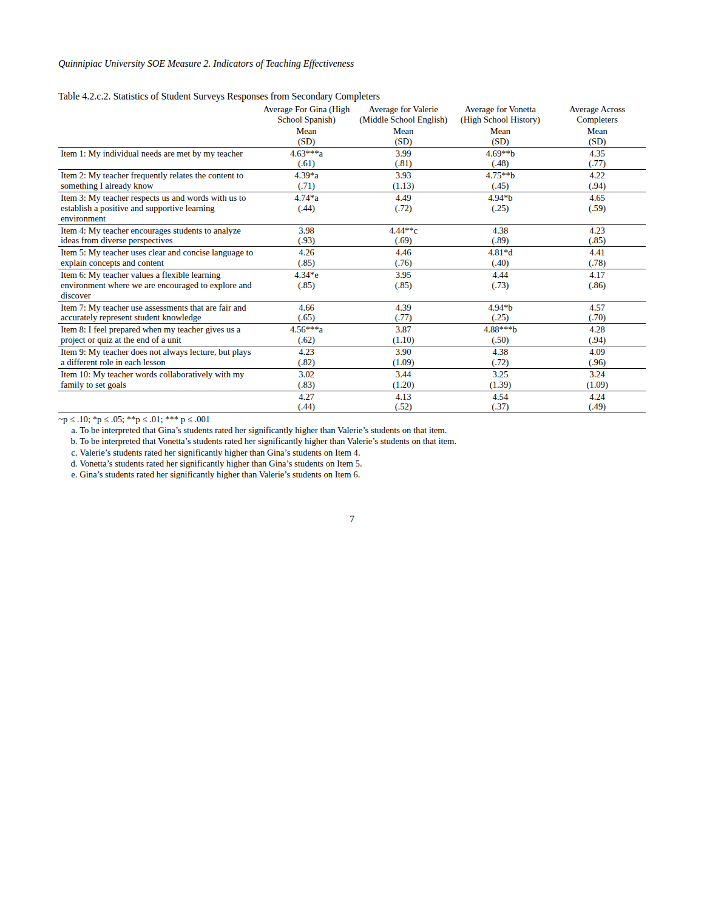Quinnipiac University SOE Measure 2. Indicators of Teaching Effectiveness
Table 4.2.c.2. Statistics of Student Surveys Responses from Secondary Completers
| | Average For Gina (High School Spanish) | Average for Valerie (Middle School English) | Average for Vonetta (High School History) | Average Across Completers |
| --- | --- | --- | --- | --- |
| | Mean (SD) | Mean (SD) | Mean (SD) | Mean (SD) |
| Item 1: My individual needs are met by my teacher | 4.63***a (.61) | 3.99 (.81) | 4.69**b (.48) | 4.35 (.77) |
| Item 2: My teacher frequently relates the content to something I already know | 4.39*a (.71) | 3.93 (1.13) | 4.75**b (.45) | 4.22 (.94) |
| Item 3: My teacher respects us and words with us to establish a positive and supportive learning environment | 4.74*a (.44) | 4.49 (.72) | 4.94*b (.25) | 4.65 (.59) |
| Item 4: My teacher encourages students to analyze ideas from diverse perspectives | 3.98 (.93) | 4.44**c (.69) | 4.38 (.89) | 4.23 (.85) |
| Item 5: My teacher uses clear and concise language to explain concepts and content | 4.26 (.85) | 4.46 (.76) | 4.81*d (.40) | 4.41 (.78) |
| Item 6: My teacher values a flexible learning environment where we are encouraged to explore and discover | 4.34*e (.85) | 3.95 (.85) | 4.44 (.73) | 4.17 (.86) |
| Item 7: My teacher use assessments that are fair and accurately represent student knowledge | 4.66 (.65) | 4.39 (.77) | 4.94*b (.25) | 4.57 (.70) |
| Item 8: I feel prepared when my teacher gives us a project or quiz at the end of a unit | 4.56***a (.62) | 3.87 (1.10) | 4.88***b (.50) | 4.28 (.94) |
| Item 9: My teacher does not always lecture, but plays a different role in each lesson | 4.23 (.82) | 3.90 (1.09) | 4.38 (.72) | 4.09 (.96) |
| Item 10: My teacher words collaboratively with my family to set goals | 3.02 (.83) | 3.44 (1.20) | 3.25 (1.39) | 3.24 (1.09) |
| | 4.27 (.44) | 4.13 (.52) | 4.54 (.37) | 4.24 (.49) |
~p ≤ .10; *p ≤ .05; **p ≤ .01; *** p ≤ .001
To be interpreted that Gina’s students rated her significantly higher than Valerie’s students on that item.
To be interpreted that Vonetta’s students rated her significantly higher than Valerie’s students on that item.
Valerie’s students rated her significantly higher than Gina’s students on Item 4.
Vonetta’s students rated her significantly higher than Gina’s students on Item 5.
Gina’s students rated her significantly higher than Valerie’s students on Item 6.
7